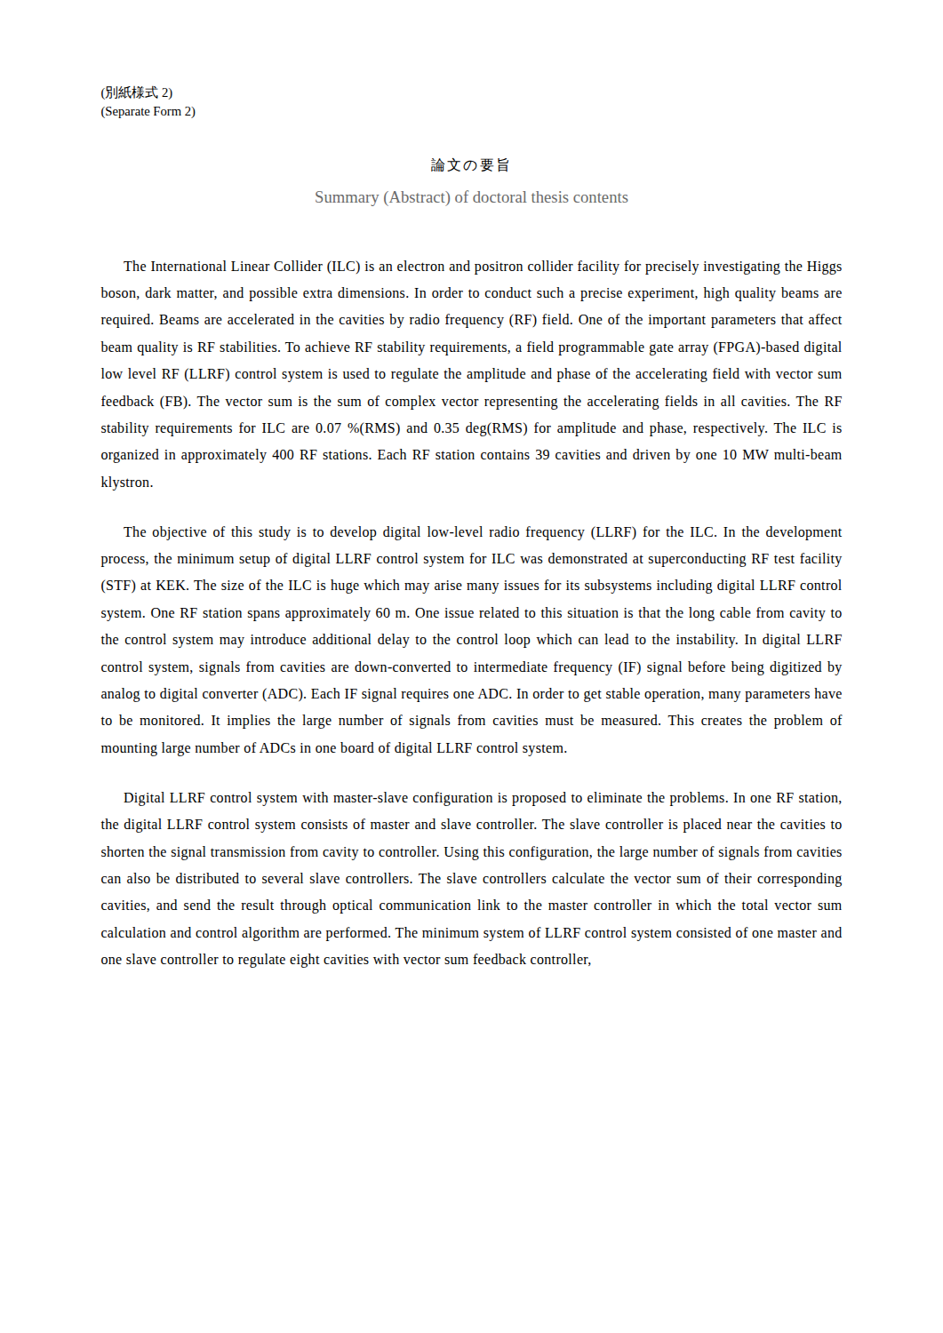(別紙様式 2)
(Separate Form 2)
論文の要旨
Summary (Abstract) of doctoral thesis contents
The International Linear Collider (ILC) is an electron and positron collider facility for precisely investigating the Higgs boson, dark matter, and possible extra dimensions. In order to conduct such a precise experiment, high quality beams are required. Beams are accelerated in the cavities by radio frequency (RF) field. One of the important parameters that affect beam quality is RF stabilities. To achieve RF stability requirements, a field programmable gate array (FPGA)-based digital low level RF (LLRF) control system is used to regulate the amplitude and phase of the accelerating field with vector sum feedback (FB). The vector sum is the sum of complex vector representing the accelerating fields in all cavities. The RF stability requirements for ILC are 0.07 %(RMS) and 0.35 deg(RMS) for amplitude and phase, respectively. The ILC is organized in approximately 400 RF stations. Each RF station contains 39 cavities and driven by one 10 MW multi-beam klystron.
The objective of this study is to develop digital low-level radio frequency (LLRF) for the ILC. In the development process, the minimum setup of digital LLRF control system for ILC was demonstrated at superconducting RF test facility (STF) at KEK. The size of the ILC is huge which may arise many issues for its subsystems including digital LLRF control system. One RF station spans approximately 60 m. One issue related to this situation is that the long cable from cavity to the control system may introduce additional delay to the control loop which can lead to the instability. In digital LLRF control system, signals from cavities are down-converted to intermediate frequency (IF) signal before being digitized by analog to digital converter (ADC). Each IF signal requires one ADC. In order to get stable operation, many parameters have to be monitored. It implies the large number of signals from cavities must be measured. This creates the problem of mounting large number of ADCs in one board of digital LLRF control system.
Digital LLRF control system with master-slave configuration is proposed to eliminate the problems. In one RF station, the digital LLRF control system consists of master and slave controller. The slave controller is placed near the cavities to shorten the signal transmission from cavity to controller. Using this configuration, the large number of signals from cavities can also be distributed to several slave controllers. The slave controllers calculate the vector sum of their corresponding cavities, and send the result through optical communication link to the master controller in which the total vector sum calculation and control algorithm are performed. The minimum system of LLRF control system consisted of one master and one slave controller to regulate eight cavities with vector sum feedback controller,